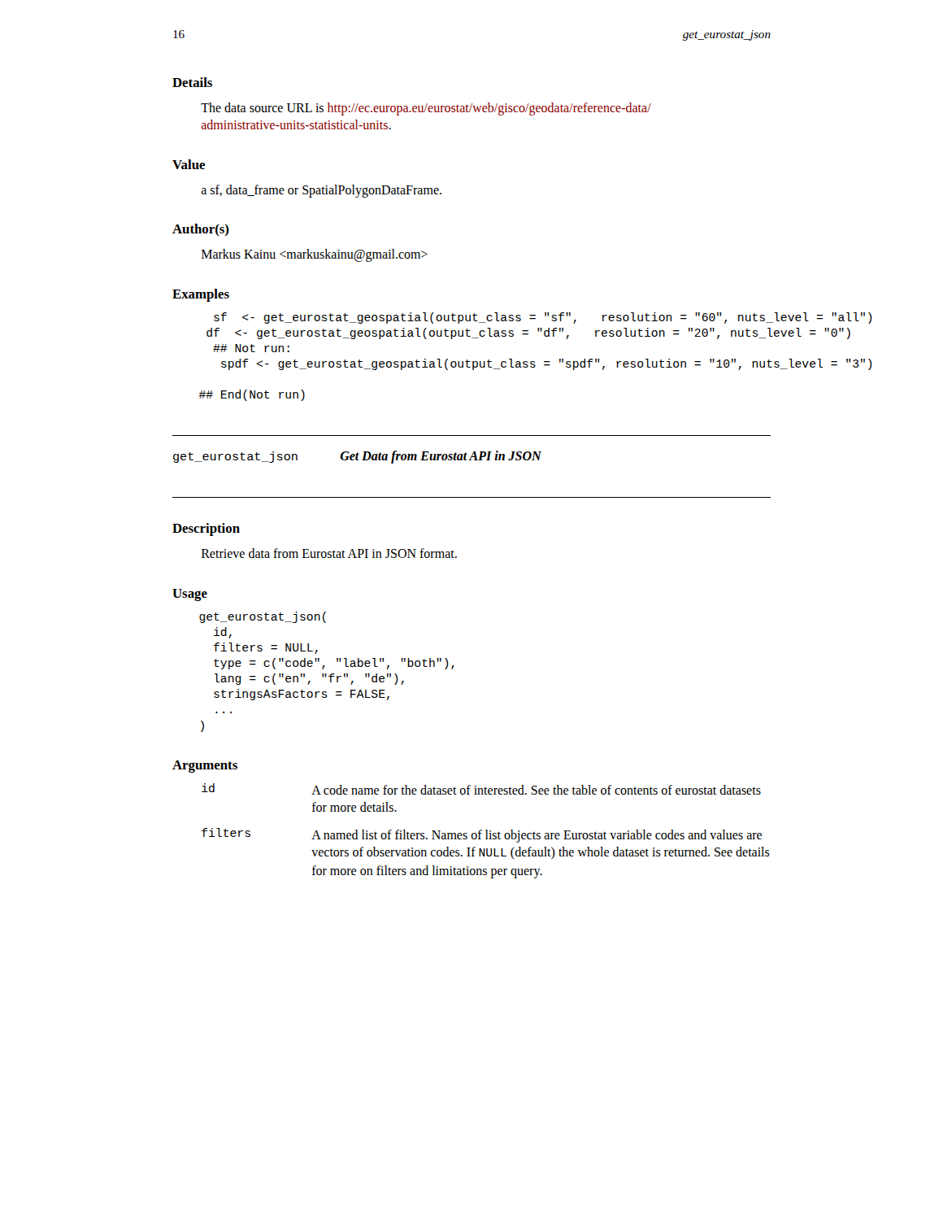16 get_eurostat_json
Details
The data source URL is http://ec.europa.eu/eurostat/web/gisco/geodata/reference-data/
administrative-units-statistical-units.
Value
a sf, data_frame or SpatialPolygonDataFrame.
Author(s)
Markus Kainu <markuskainu@gmail.com>
Examples
  sf  <- get_eurostat_geospatial(output_class = "sf",   resolution = "60", nuts_level = "all")
 df  <- get_eurostat_geospatial(output_class = "df",   resolution = "20", nuts_level = "0")
  ## Not run:
   spdf <- get_eurostat_geospatial(output_class = "spdf", resolution = "10", nuts_level = "3")

## End(Not run)
get_eurostat_json Get Data from Eurostat API in JSON
Description
Retrieve data from Eurostat API in JSON format.
Usage
get_eurostat_json(
  id,
  filters = NULL,
  type = c("code", "label", "both"),
  lang = c("en", "fr", "de"),
  stringsAsFactors = FALSE,
  ...
)
Arguments
id
A code name for the dataset of interested. See the table of contents of eurostat datasets for more details.
filters
A named list of filters. Names of list objects are Eurostat variable codes and values are vectors of observation codes. If NULL (default) the whole dataset is returned. See details for more on filters and limitations per query.